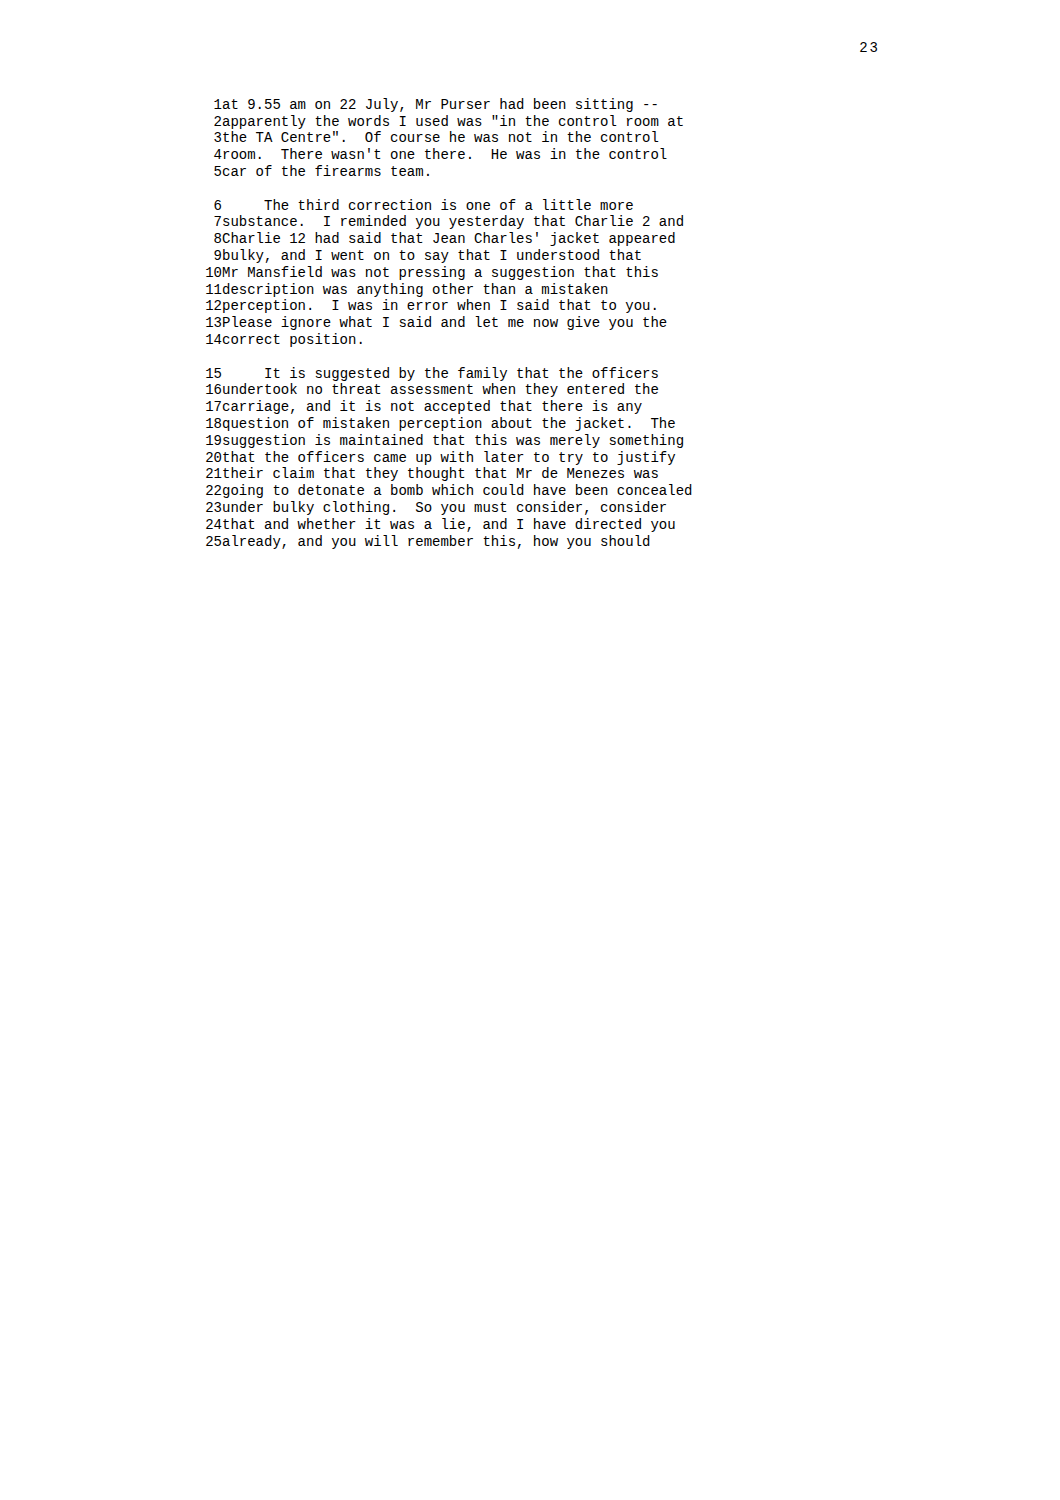23
| 1 | at 9.55 am on 22 July, Mr Purser had been sitting -- |
| 2 | apparently the words I used was "in the control room at |
| 3 | the TA Centre". Of course he was not in the control |
| 4 | room. There wasn't one there. He was in the control |
| 5 | car of the firearms team. |
| 6 | The third correction is one of a little more |
| 7 | substance. I reminded you yesterday that Charlie 2 and |
| 8 | Charlie 12 had said that Jean Charles' jacket appeared |
| 9 | bulky, and I went on to say that I understood that |
| 10 | Mr Mansfield was not pressing a suggestion that this |
| 11 | description was anything other than a mistaken |
| 12 | perception. I was in error when I said that to you. |
| 13 | Please ignore what I said and let me now give you the |
| 14 | correct position. |
| 15 | It is suggested by the family that the officers |
| 16 | undertook no threat assessment when they entered the |
| 17 | carriage, and it is not accepted that there is any |
| 18 | question of mistaken perception about the jacket. The |
| 19 | suggestion is maintained that this was merely something |
| 20 | that the officers came up with later to try to justify |
| 21 | their claim that they thought that Mr de Menezes was |
| 22 | going to detonate a bomb which could have been concealed |
| 23 | under bulky clothing. So you must consider, consider |
| 24 | that and whether it was a lie, and I have directed you |
| 25 | already, and you will remember this, how you should |